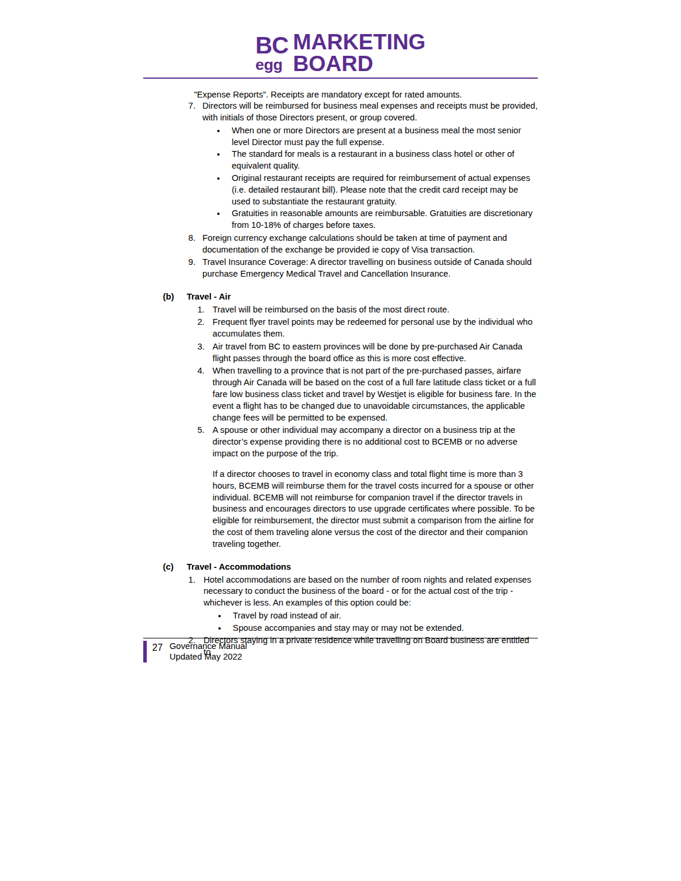BC egg
MARKETING BOARD
"Expense Reports”. Receipts are mandatory except for rated amounts.
Directors will be reimbursed for business meal expenses and receipts must be provided, with initials of those Directors present, or group covered.
When one or more Directors are present at a business meal the most senior level Director must pay the full expense.
The standard for meals is a restaurant in a business class hotel or other of equivalent quality.
Original restaurant receipts are required for reimbursement of actual expenses (i.e. detailed restaurant bill). Please note that the credit card receipt may be used to substantiate the restaurant gratuity.
Gratuities in reasonable amounts are reimbursable. Gratuities are discretionary from 10-18% of charges before taxes.
Foreign currency exchange calculations should be taken at time of payment and documentation of the exchange be provided ie copy of Visa transaction.
Travel Insurance Coverage: A director travelling on business outside of Canada should purchase Emergency Medical Travel and Cancellation Insurance.
(b) Travel - Air
Travel will be reimbursed on the basis of the most direct route.
Frequent flyer travel points may be redeemed for personal use by the individual who accumulates them.
Air travel from BC to eastern provinces will be done by pre-purchased Air Canada flight passes through the board office as this is more cost effective.
When travelling to a province that is not part of the pre-purchased passes, airfare through Air Canada will be based on the cost of a full fare latitude class ticket or a full fare low business class ticket and travel by Westjet is eligible for business fare. In the event a flight has to be changed due to unavoidable circumstances, the applicable change fees will be permitted to be expensed.
A spouse or other individual may accompany a director on a business trip at the director’s expense providing there is no additional cost to BCEMB or no adverse impact on the purpose of the trip.
If a director chooses to travel in economy class and total flight time is more than 3 hours, BCEMB will reimburse them for the travel costs incurred for a spouse or other individual. BCEMB will not reimburse for companion travel if the director travels in business and encourages directors to use upgrade certificates where possible. To be eligible for reimbursement, the director must submit a comparison from the airline for the cost of them traveling alone versus the cost of the director and their companion traveling together.
(c) Travel - Accommodations
Hotel accommodations are based on the number of room nights and related expenses necessary to conduct the business of the board - or for the actual cost of the trip - whichever is less. An examples of this option could be:
Travel by road instead of air.
Spouse accompanies and stay may or may not be extended.
Directors staying in a private residence while travelling on Board business are entitled to
27
Governance Manual
Updated May 2022